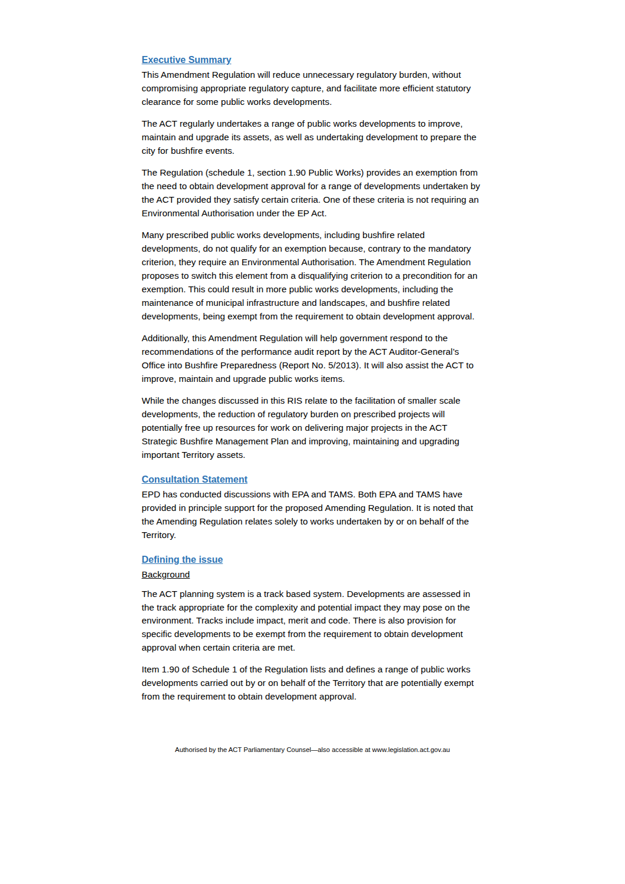Executive Summary
This Amendment Regulation will reduce unnecessary regulatory burden, without compromising appropriate regulatory capture, and facilitate more efficient statutory clearance for some public works developments.
The ACT regularly undertakes a range of public works developments to improve, maintain and upgrade its assets, as well as undertaking development to prepare the city for bushfire events.
The Regulation (schedule 1, section 1.90 Public Works) provides an exemption from the need to obtain development approval for a range of developments undertaken by the ACT provided they satisfy certain criteria. One of these criteria is not requiring an Environmental Authorisation under the EP Act.
Many prescribed public works developments, including bushfire related developments, do not qualify for an exemption because, contrary to the mandatory criterion, they require an Environmental Authorisation. The Amendment Regulation proposes to switch this element from a disqualifying criterion to a precondition for an exemption. This could result in more public works developments, including the maintenance of municipal infrastructure and landscapes, and bushfire related developments, being exempt from the requirement to obtain development approval.
Additionally, this Amendment Regulation will help government respond to the recommendations of the performance audit report by the ACT Auditor-General’s Office into Bushfire Preparedness (Report No. 5/2013). It will also assist the ACT to improve, maintain and upgrade public works items.
While the changes discussed in this RIS relate to the facilitation of smaller scale developments, the reduction of regulatory burden on prescribed projects will potentially free up resources for work on delivering major projects in the ACT Strategic Bushfire Management Plan and improving, maintaining and upgrading important Territory assets.
Consultation Statement
EPD has conducted discussions with EPA and TAMS. Both EPA and TAMS have provided in principle support for the proposed Amending Regulation. It is noted that the Amending Regulation relates solely to works undertaken by or on behalf of the Territory.
Defining the issue
Background
The ACT planning system is a track based system. Developments are assessed in the track appropriate for the complexity and potential impact they may pose on the environment. Tracks include impact, merit and code. There is also provision for specific developments to be exempt from the requirement to obtain development approval when certain criteria are met.
Item 1.90 of Schedule 1 of the Regulation lists and defines a range of public works developments carried out by or on behalf of the Territory that are potentially exempt from the requirement to obtain development approval.
Authorised by the ACT Parliamentary Counsel—also accessible at www.legislation.act.gov.au